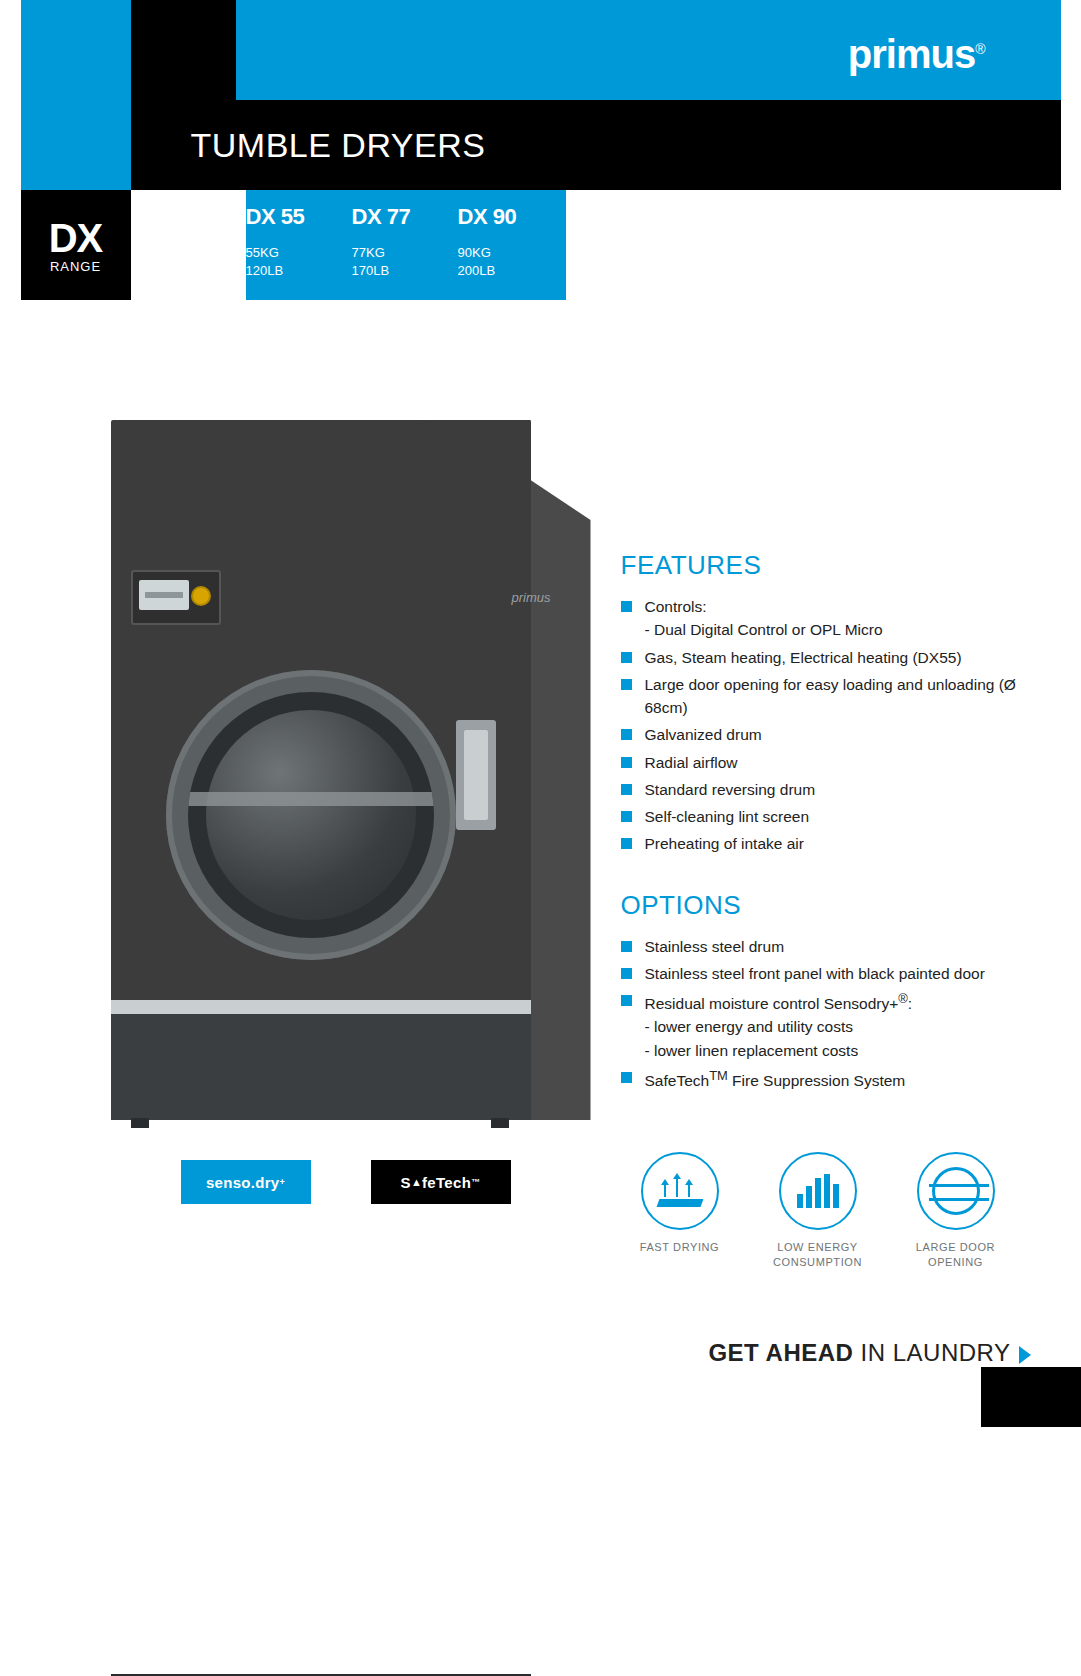primus®
TUMBLE DRYERS
DX RANGE
DX 55
55KG
120LB
DX 77
77KG
170LB
DX 90
90KG
200LB
primus
senso.dry+
S▲feTech™
FEATURES
Controls: - Dual Digital Control or OPL Micro
Gas, Steam heating, Electrical heating (DX55)
Large door opening for easy loading and unloading (Ø 68cm)
Galvanized drum
Radial airflow
Standard reversing drum
Self-cleaning lint screen
Preheating of intake air
OPTIONS
Stainless steel drum
Stainless steel front panel with black painted door
Residual moisture control Sensodry+®: - lower energy and utility costs - lower linen replacement costs
SafeTechTM Fire Suppression System
FAST DRYING
LOW ENERGY
CONSUMPTION
LARGE DOOR
OPENING
GET AHEAD IN LAUNDRY